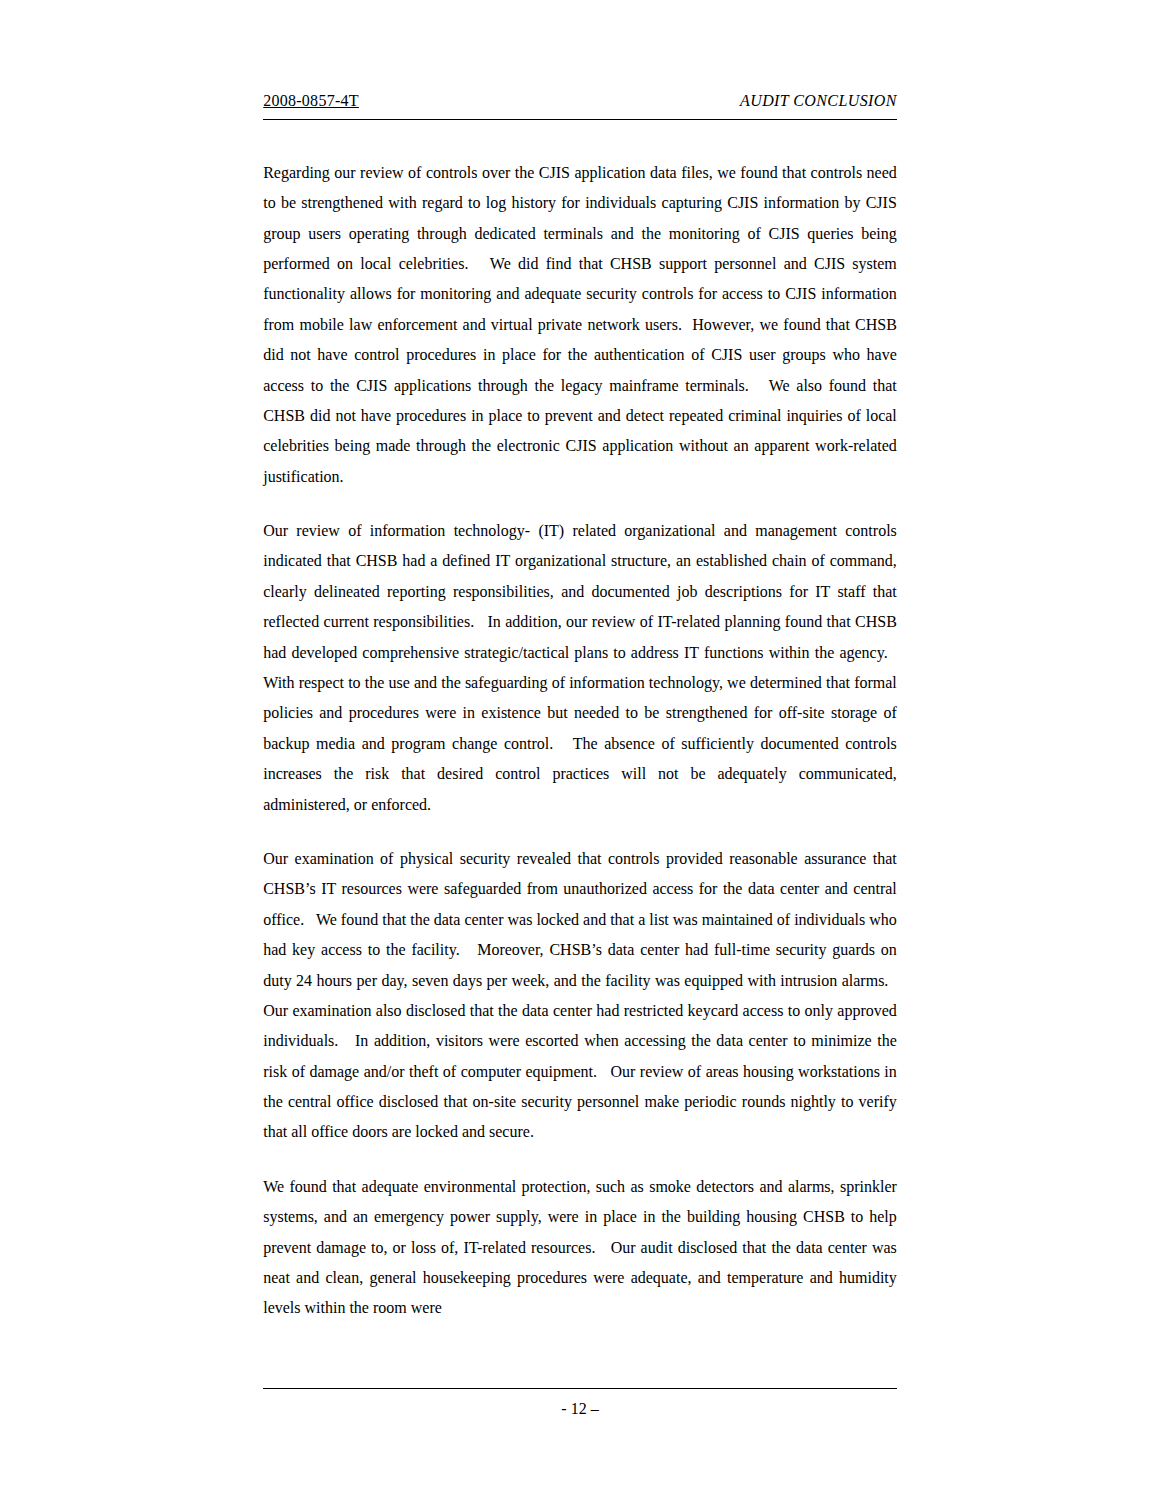2008-0857-4T AUDIT CONCLUSION
Regarding our review of controls over the CJIS application data files, we found that controls need to be strengthened with regard to log history for individuals capturing CJIS information by CJIS group users operating through dedicated terminals and the monitoring of CJIS queries being performed on local celebrities. We did find that CHSB support personnel and CJIS system functionality allows for monitoring and adequate security controls for access to CJIS information from mobile law enforcement and virtual private network users. However, we found that CHSB did not have control procedures in place for the authentication of CJIS user groups who have access to the CJIS applications through the legacy mainframe terminals. We also found that CHSB did not have procedures in place to prevent and detect repeated criminal inquiries of local celebrities being made through the electronic CJIS application without an apparent work-related justification.
Our review of information technology- (IT) related organizational and management controls indicated that CHSB had a defined IT organizational structure, an established chain of command, clearly delineated reporting responsibilities, and documented job descriptions for IT staff that reflected current responsibilities. In addition, our review of IT-related planning found that CHSB had developed comprehensive strategic/tactical plans to address IT functions within the agency. With respect to the use and the safeguarding of information technology, we determined that formal policies and procedures were in existence but needed to be strengthened for off-site storage of backup media and program change control. The absence of sufficiently documented controls increases the risk that desired control practices will not be adequately communicated, administered, or enforced.
Our examination of physical security revealed that controls provided reasonable assurance that CHSB’s IT resources were safeguarded from unauthorized access for the data center and central office. We found that the data center was locked and that a list was maintained of individuals who had key access to the facility. Moreover, CHSB’s data center had full-time security guards on duty 24 hours per day, seven days per week, and the facility was equipped with intrusion alarms. Our examination also disclosed that the data center had restricted keycard access to only approved individuals. In addition, visitors were escorted when accessing the data center to minimize the risk of damage and/or theft of computer equipment. Our review of areas housing workstations in the central office disclosed that on-site security personnel make periodic rounds nightly to verify that all office doors are locked and secure.
We found that adequate environmental protection, such as smoke detectors and alarms, sprinkler systems, and an emergency power supply, were in place in the building housing CHSB to help prevent damage to, or loss of, IT-related resources. Our audit disclosed that the data center was neat and clean, general housekeeping procedures were adequate, and temperature and humidity levels within the room were
- 12 –